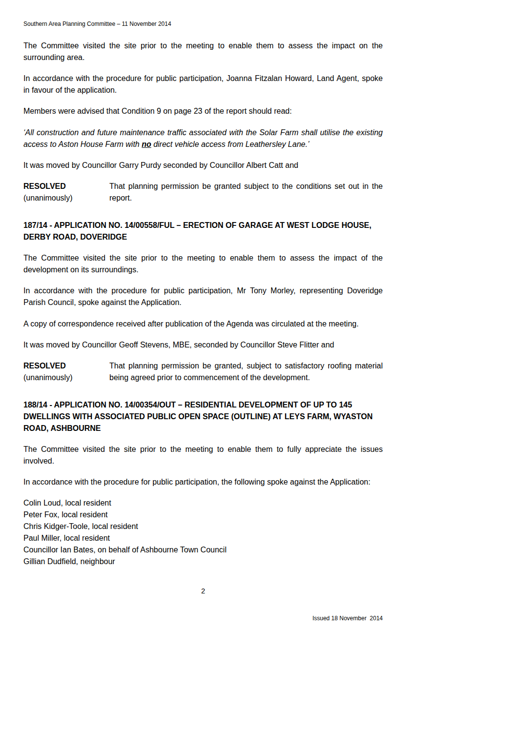Southern Area Planning Committee – 11 November 2014
The Committee visited the site prior to the meeting to enable them to assess the impact on the surrounding area.
In accordance with the procedure for public participation, Joanna Fitzalan Howard, Land Agent, spoke in favour of the application.
Members were advised that Condition 9 on page 23 of the report should read:
‘All construction and future maintenance traffic associated with the Solar Farm shall utilise the existing access to Aston House Farm with no direct vehicle access from Leathersley Lane.’
It was moved by Councillor Garry Purdy seconded by Councillor Albert Catt and
RESOLVED(unanimously)
That planning permission be granted subject to the conditions set out in the report.
187/14 - Application No. 14/00558/FUL – Erection of Garage at West Lodge House, Derby Road, Doveridge
The Committee visited the site prior to the meeting to enable them to assess the impact of the development on its surroundings.
In accordance with the procedure for public participation, Mr Tony Morley, representing Doveridge Parish Council, spoke against the Application.
A copy of correspondence received after publication of the Agenda was circulated at the meeting.
It was moved by Councillor Geoff Stevens, MBE, seconded by Councillor Steve Flitter and
RESOLVED(unanimously)
That planning permission be granted, subject to satisfactory roofing material being agreed prior to commencement of the development.
188/14 - Application No. 14/00354/OUT – Residential Development of up to 145 Dwellings with Associated Public Open Space (Outline) at Leys Farm, Wyaston Road, Ashbourne
The Committee visited the site prior to the meeting to enable them to fully appreciate the issues involved.
In accordance with the procedure for public participation, the following spoke against the Application:
Colin Loud, local resident
Peter Fox, local resident
Chris Kidger-Toole, local resident
Paul Miller, local resident
Councillor Ian Bates, on behalf of Ashbourne Town Council
Gillian Dudfield, neighbour
2
Issued 18 November 2014